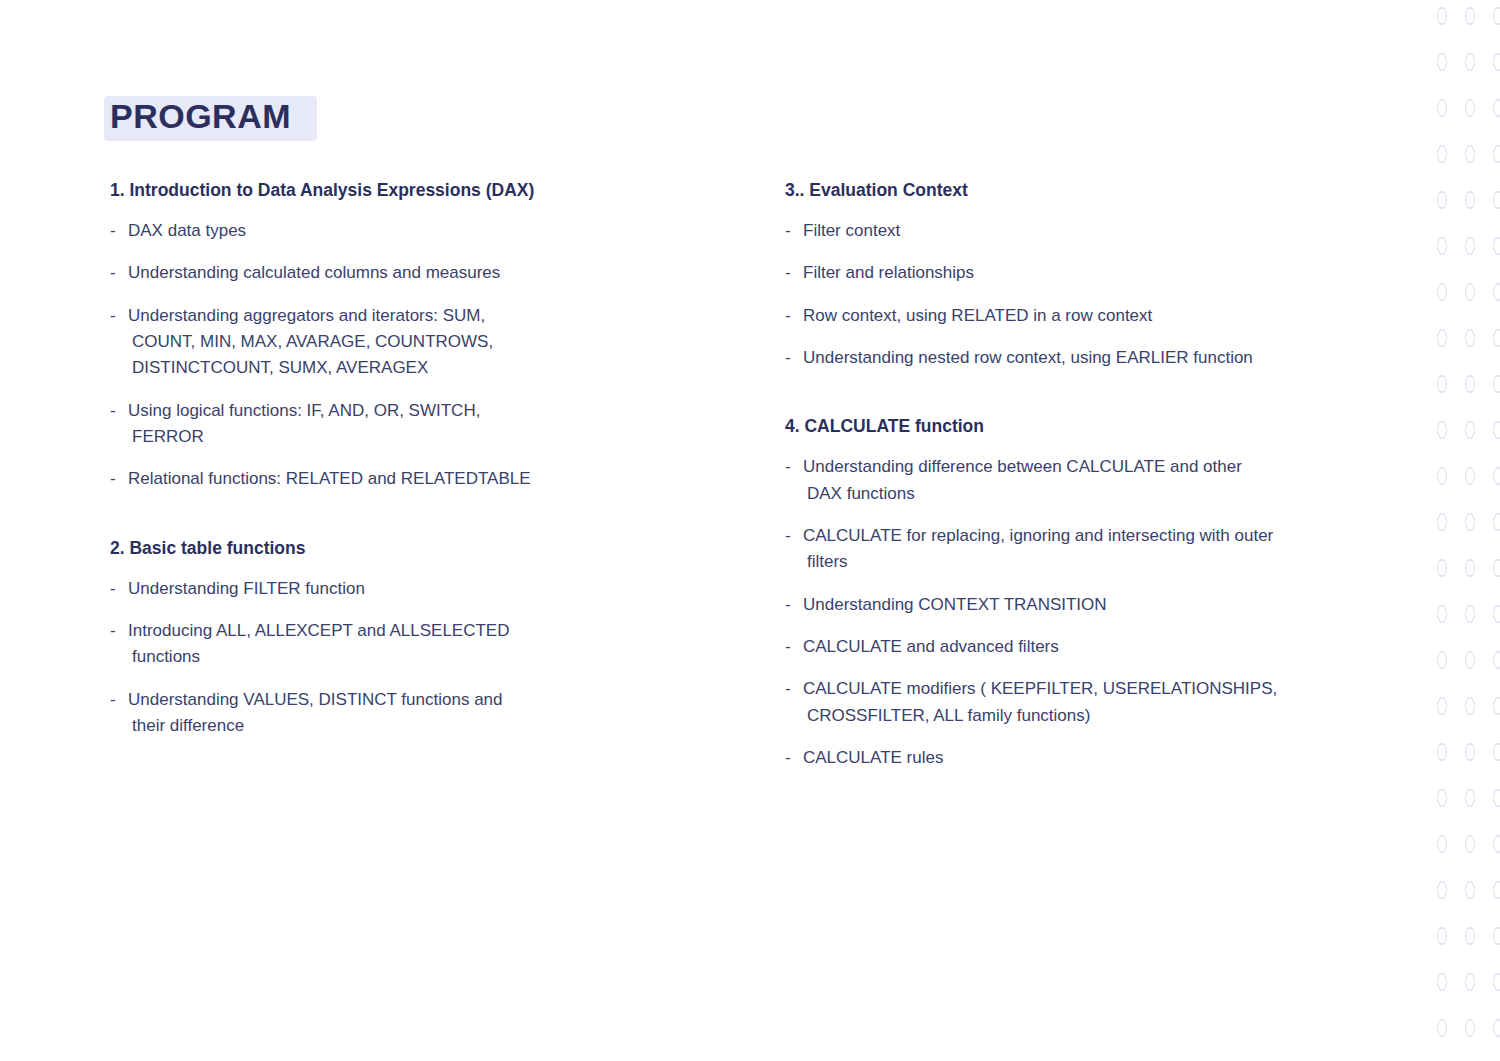PROGRAM
1. Introduction to Data Analysis Expressions (DAX)
DAX data types
Understanding calculated columns and measures
Understanding aggregators and iterators: SUM, COUNT, MIN, MAX, AVARAGE, COUNTROWS, DISTINCTCOUNT, SUMX, AVERAGEX
Using logical functions: IF, AND, OR, SWITCH, FERROR
Relational functions: RELATED and RELATEDTABLE
2. Basic table functions
Understanding FILTER function
Introducing ALL, ALLEXCEPT and ALLSELECTED functions
Understanding VALUES, DISTINCT functions and their difference
3.. Evaluation Context
Filter context
Filter and relationships
Row context, using RELATED in a row context
Understanding nested row context, using EARLIER function
4. CALCULATE function
Understanding difference between CALCULATE and other DAX functions
CALCULATE for replacing, ignoring and intersecting with outer filters
Understanding CONTEXT TRANSITION
CALCULATE and advanced filters
CALCULATE modifiers ( KEEPFILTER, USERELATIONSHIPS, CROSSFILTER, ALL family functions)
CALCULATE rules